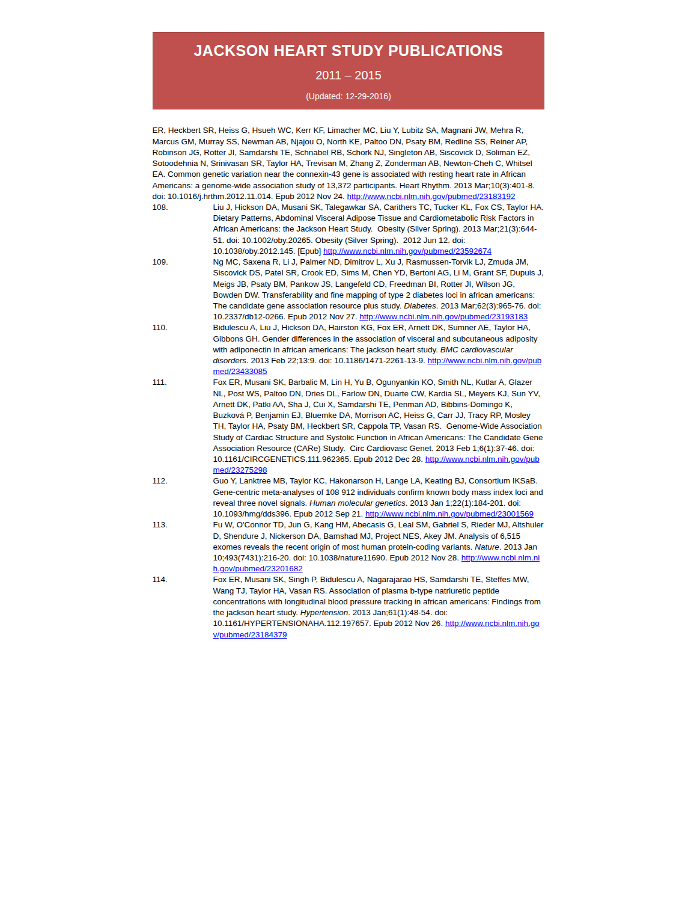JACKSON HEART STUDY PUBLICATIONS
2011 – 2015
(Updated: 12-29-2016)
ER, Heckbert SR, Heiss G, Hsueh WC, Kerr KF, Limacher MC, Liu Y, Lubitz SA, Magnani JW, Mehra R, Marcus GM, Murray SS, Newman AB, Njajou O, North KE, Paltoo DN, Psaty BM, Redline SS, Reiner AP, Robinson JG, Rotter JI, Samdarshi TE, Schnabel RB, Schork NJ, Singleton AB, Siscovick D, Soliman EZ, Sotoodehnia N, Srinivasan SR, Taylor HA, Trevisan M, Zhang Z, Zonderman AB, Newton-Cheh C, Whitsel EA. Common genetic variation near the connexin-43 gene is associated with resting heart rate in African Americans: a genome-wide association study of 13,372 participants. Heart Rhythm. 2013 Mar;10(3):401-8. doi: 10.1016/j.hrthm.2012.11.014. Epub 2012 Nov 24. http://www.ncbi.nlm.nih.gov/pubmed/23183192
108. Liu J, Hickson DA, Musani SK, Talegawkar SA, Carithers TC, Tucker KL, Fox CS, Taylor HA. Dietary Patterns, Abdominal Visceral Adipose Tissue and Cardiometabolic Risk Factors in African Americans: the Jackson Heart Study. Obesity (Silver Spring). 2013 Mar;21(3):644-51. doi: 10.1002/oby.20265. Obesity (Silver Spring). 2012 Jun 12. doi: 10.1038/oby.2012.145. [Epub] http://www.ncbi.nlm.nih.gov/pubmed/23592674
109. Ng MC, Saxena R, Li J, Palmer ND, Dimitrov L, Xu J, Rasmussen-Torvik LJ, Zmuda JM, Siscovick DS, Patel SR, Crook ED, Sims M, Chen YD, Bertoni AG, Li M, Grant SF, Dupuis J, Meigs JB, Psaty BM, Pankow JS, Langefeld CD, Freedman BI, Rotter JI, Wilson JG, Bowden DW. Transferability and fine mapping of type 2 diabetes loci in african americans: The candidate gene association resource plus study. Diabetes. 2013 Mar;62(3):965-76. doi: 10.2337/db12-0266. Epub 2012 Nov 27. http://www.ncbi.nlm.nih.gov/pubmed/23193183
110. Bidulescu A, Liu J, Hickson DA, Hairston KG, Fox ER, Arnett DK, Sumner AE, Taylor HA, Gibbons GH. Gender differences in the association of visceral and subcutaneous adiposity with adiponectin in african americans: The jackson heart study. BMC cardiovascular disorders. 2013 Feb 22;13:9. doi: 10.1186/1471-2261-13-9. http://www.ncbi.nlm.nih.gov/pubmed/23433085
111. Fox ER, Musani SK, Barbalic M, Lin H, Yu B, Ogunyankin KO, Smith NL, Kutlar A, Glazer NL, Post WS, Paltoo DN, Dries DL, Farlow DN, Duarte CW, Kardia SL, Meyers KJ, Sun YV, Arnett DK, Patki AA, Sha J, Cui X, Samdarshi TE, Penman AD, Bibbins-Domingo K, Buzková P, Benjamin EJ, Bluemke DA, Morrison AC, Heiss G, Carr JJ, Tracy RP, Mosley TH, Taylor HA, Psaty BM, Heckbert SR, Cappola TP, Vasan RS. Genome-Wide Association Study of Cardiac Structure and Systolic Function in African Americans: The Candidate Gene Association Resource (CARe) Study. Circ Cardiovasc Genet. 2013 Feb 1;6(1):37-46. doi: 10.1161/CIRCGENETICS.111.962365. Epub 2012 Dec 28. http://www.ncbi.nlm.nih.gov/pubmed/23275298
112. Guo Y, Lanktree MB, Taylor KC, Hakonarson H, Lange LA, Keating BJ, Consortium IKSaB. Gene-centric meta-analyses of 108 912 individuals confirm known body mass index loci and reveal three novel signals. Human molecular genetics. 2013 Jan 1;22(1):184-201. doi: 10.1093/hmg/dds396. Epub 2012 Sep 21. http://www.ncbi.nlm.nih.gov/pubmed/23001569
113. Fu W, O'Connor TD, Jun G, Kang HM, Abecasis G, Leal SM, Gabriel S, Rieder MJ, Altshuler D, Shendure J, Nickerson DA, Bamshad MJ, Project NES, Akey JM. Analysis of 6,515 exomes reveals the recent origin of most human protein-coding variants. Nature. 2013 Jan 10;493(7431):216-20. doi: 10.1038/nature11690. Epub 2012 Nov 28. http://www.ncbi.nlm.nih.gov/pubmed/23201682
114. Fox ER, Musani SK, Singh P, Bidulescu A, Nagarajarao HS, Samdarshi TE, Steffes MW, Wang TJ, Taylor HA, Vasan RS. Association of plasma b-type natriuretic peptide concentrations with longitudinal blood pressure tracking in african americans: Findings from the jackson heart study. Hypertension. 2013 Jan;61(1):48-54. doi: 10.1161/HYPERTENSIONAHA.112.197657. Epub 2012 Nov 26. http://www.ncbi.nlm.nih.gov/pubmed/23184379